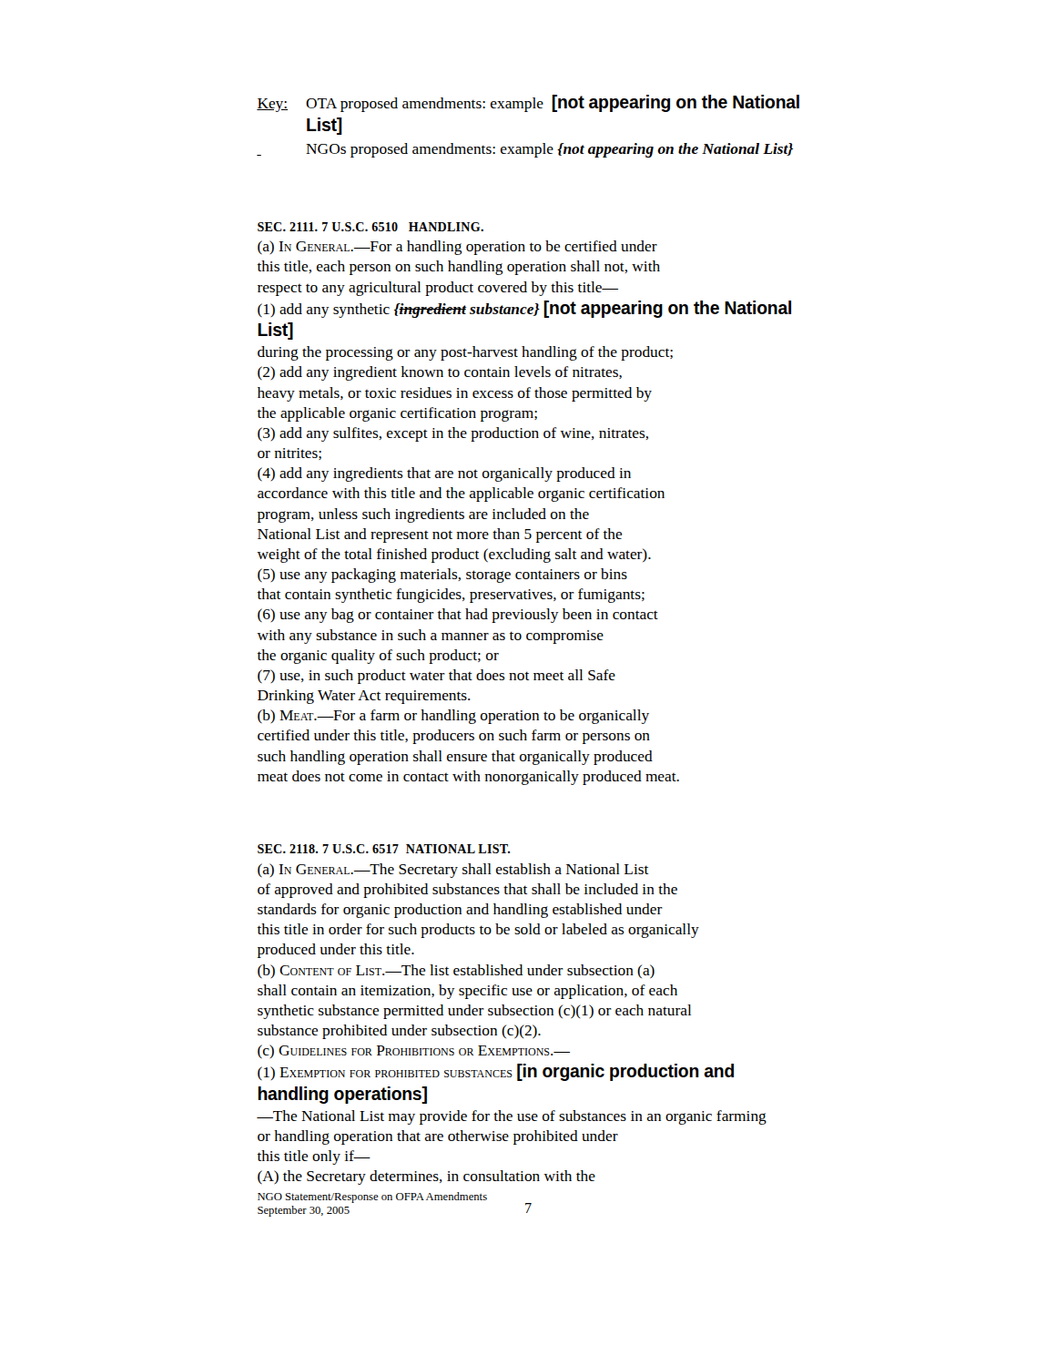Key: OTA proposed amendments: example [not appearing on the National List]
NGOs proposed amendments: example {not appearing on the National List}
SEC. 2111. 7 U.S.C. 6510 HANDLING.
(a) In General.—For a handling operation to be certified under
this title, each person on such handling operation shall not, with
respect to any agricultural product covered by this title—
(1) add any synthetic {ingredient substance} [not appearing on the National List]
during the processing or any post-harvest handling of the product;
(2) add any ingredient known to contain levels of nitrates,
heavy metals, or toxic residues in excess of those permitted by
the applicable organic certification program;
(3) add any sulfites, except in the production of wine, nitrates,
or nitrites;
(4) add any ingredients that are not organically produced in
accordance with this title and the applicable organic certification
program, unless such ingredients are included on the
National List and represent not more than 5 percent of the
weight of the total finished product (excluding salt and water).
(5) use any packaging materials, storage containers or bins
that contain synthetic fungicides, preservatives, or fumigants;
(6) use any bag or container that had previously been in contact
with any substance in such a manner as to compromise
the organic quality of such product; or
(7) use, in such product water that does not meet all Safe
Drinking Water Act requirements.
(b) Meat.—For a farm or handling operation to be organically
certified under this title, producers on such farm or persons on
such handling operation shall ensure that organically produced
meat does not come in contact with nonorganically produced meat.
SEC. 2118. 7 U.S.C. 6517 NATIONAL LIST.
(a) In General.—The Secretary shall establish a National List
of approved and prohibited substances that shall be included in the
standards for organic production and handling established under
this title in order for such products to be sold or labeled as organically
produced under this title.
(b) Content of List.—The list established under subsection (a)
shall contain an itemization, by specific use or application, of each
synthetic substance permitted under subsection (c)(1) or each natural
substance prohibited under subsection (c)(2).
(c) Guidelines for Prohibitions or Exemptions.—
(1) Exemption for prohibited substances [in organic production and handling operations]
—The National List may provide for the use of substances in an organic farming
or handling operation that are otherwise prohibited under
this title only if—
(A) the Secretary determines, in consultation with the
NGO Statement/Response on OFPA Amendments
September 30, 2005
7